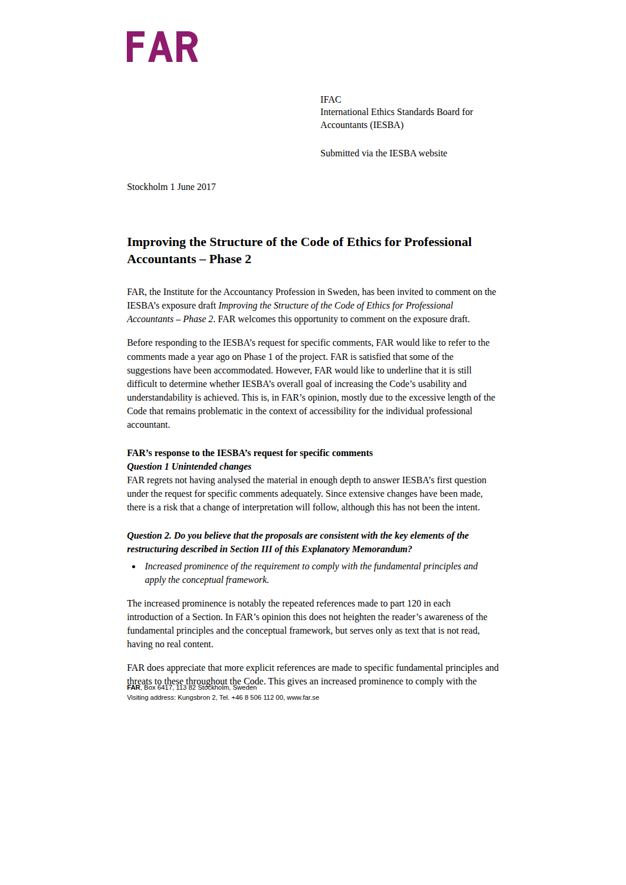IFAC
International Ethics Standards Board for
Accountants (IESBA)
Submitted via the IESBA website
Stockholm 1 June 2017
Improving the Structure of the Code of Ethics for Professional
Accountants – Phase 2
FAR, the Institute for the Accountancy Profession in Sweden, has been invited to comment on the IESBA’s exposure draft Improving the Structure of the Code of Ethics for Professional Accountants – Phase 2. FAR welcomes this opportunity to comment on the exposure draft.
Before responding to the IESBA’s request for specific comments, FAR would like to refer to the comments made a year ago on Phase 1 of the project. FAR is satisfied that some of the suggestions have been accommodated. However, FAR would like to underline that it is still difficult to determine whether IESBA’s overall goal of increasing the Code’s usability and understandability is achieved. This is, in FAR’s opinion, mostly due to the excessive length of the Code that remains problematic in the context of accessibility for the individual professional accountant.
FAR’s response to the IESBA’s request for specific comments
Question 1 Unintended changes
FAR regrets not having analysed the material in enough depth to answer IESBA’s first question under the request for specific comments adequately. Since extensive changes have been made, there is a risk that a change of interpretation will follow, although this has not been the intent.
Question 2. Do you believe that the proposals are consistent with the key elements of the restructuring described in Section III of this Explanatory Memorandum?
Increased prominence of the requirement to comply with the fundamental principles and apply the conceptual framework.
The increased prominence is notably the repeated references made to part 120 in each introduction of a Section. In FAR’s opinion this does not heighten the reader’s awareness of the fundamental principles and the conceptual framework, but serves only as text that is not read, having no real content.
FAR does appreciate that more explicit references are made to specific fundamental principles and threats to these throughout the Code. This gives an increased prominence to comply with the
FAR, Box 6417, 113 82 Stockholm, Sweden
Visiting address: Kungsbron 2, Tel. +46 8 506 112 00, www.far.se